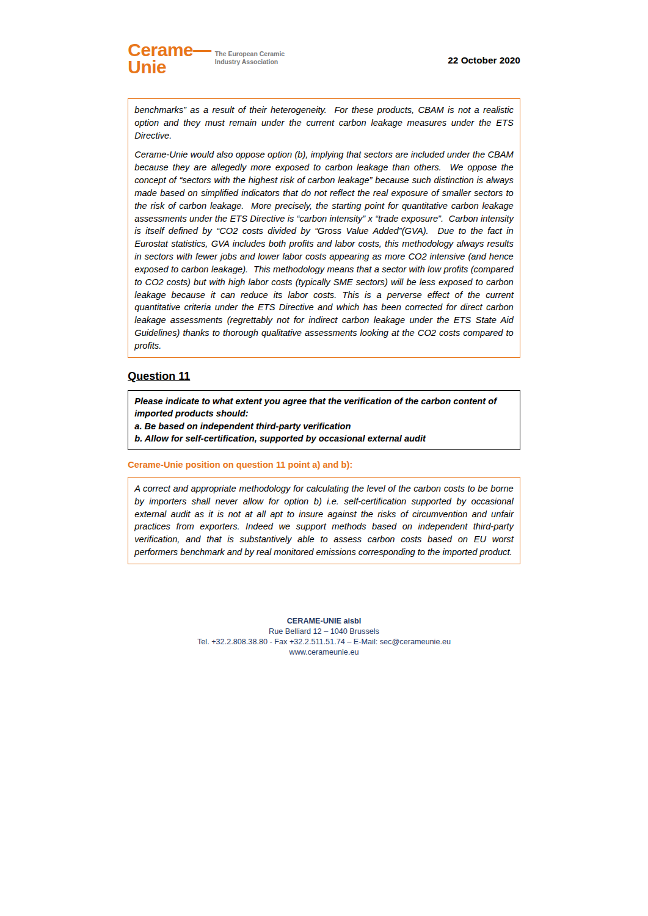Cerame—
Unie
The European Ceramic
Industry Association
22 October 2020
benchmarks” as a result of their heterogeneity. For these products, CBAM is not a realistic option and they must remain under the current carbon leakage measures under the ETS Directive.
Cerame-Unie would also oppose option (b), implying that sectors are included under the CBAM because they are allegedly more exposed to carbon leakage than others. We oppose the concept of “sectors with the highest risk of carbon leakage” because such distinction is always made based on simplified indicators that do not reflect the real exposure of smaller sectors to the risk of carbon leakage. More precisely, the starting point for quantitative carbon leakage assessments under the ETS Directive is “carbon intensity” x “trade exposure”. Carbon intensity is itself defined by “CO2 costs divided by “Gross Value Added”(GVA). Due to the fact in Eurostat statistics, GVA includes both profits and labor costs, this methodology always results in sectors with fewer jobs and lower labor costs appearing as more CO2 intensive (and hence exposed to carbon leakage). This methodology means that a sector with low profits (compared to CO2 costs) but with high labor costs (typically SME sectors) will be less exposed to carbon leakage because it can reduce its labor costs. This is a perverse effect of the current quantitative criteria under the ETS Directive and which has been corrected for direct carbon leakage assessments (regrettably not for indirect carbon leakage under the ETS State Aid Guidelines) thanks to thorough qualitative assessments looking at the CO2 costs compared to profits.
Question 11
Please indicate to what extent you agree that the verification of the carbon content of imported products should:
a. Be based on independent third-party verification
b. Allow for self-certification, supported by occasional external audit
Cerame-Unie position on question 11 point a) and b):
A correct and appropriate methodology for calculating the level of the carbon costs to be borne by importers shall never allow for option b) i.e. self-certification supported by occasional external audit as it is not at all apt to insure against the risks of circumvention and unfair practices from exporters. Indeed we support methods based on independent third-party verification, and that is substantively able to assess carbon costs based on EU worst performers benchmark and by real monitored emissions corresponding to the imported product.
CERAME-UNIE aisbl
Rue Belliard 12 – 1040 Brussels
Tel. +32.2.808.38.80 - Fax +32.2.511.51.74 – E-Mail: sec@cerameunie.eu
www.cerameunie.eu